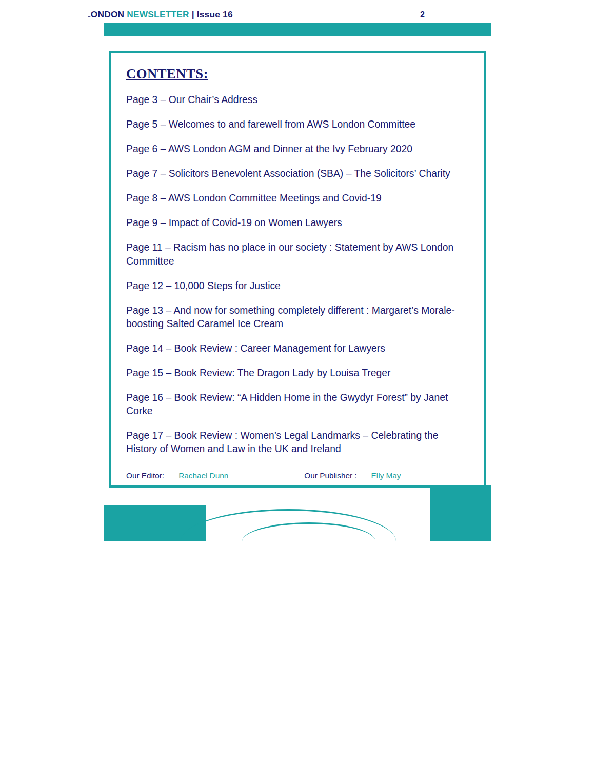LONDON NEWSLETTER | Issue 16
2
CONTENTS:
Page 3 – Our Chair’s Address
Page 5 – Welcomes to and farewell from AWS London Committee
Page 6 – AWS London AGM and Dinner at the Ivy February 2020
Page 7 – Solicitors Benevolent Association (SBA) – The Solicitors’ Charity
Page 8 – AWS London Committee Meetings and Covid-19
Page 9 – Impact of Covid-19 on Women Lawyers
Page 11 – Racism has no place in our society : Statement by AWS London Committee
Page 12 – 10,000 Steps for Justice
Page 13 – And now for something completely different : Margaret’s Morale-boosting Salted Caramel Ice Cream
Page 14 – Book Review : Career Management for Lawyers
Page 15 – Book Review: The Dragon Lady by Louisa Treger
Page 16 – Book Review: “A Hidden Home in the Gwydyr Forest” by Janet Corke
Page 17 – Book Review : Women’s Legal Landmarks – Celebrating the History of Women and Law in the UK and Ireland
Our Editor: Rachael Dunn
Our Publisher : Elly May